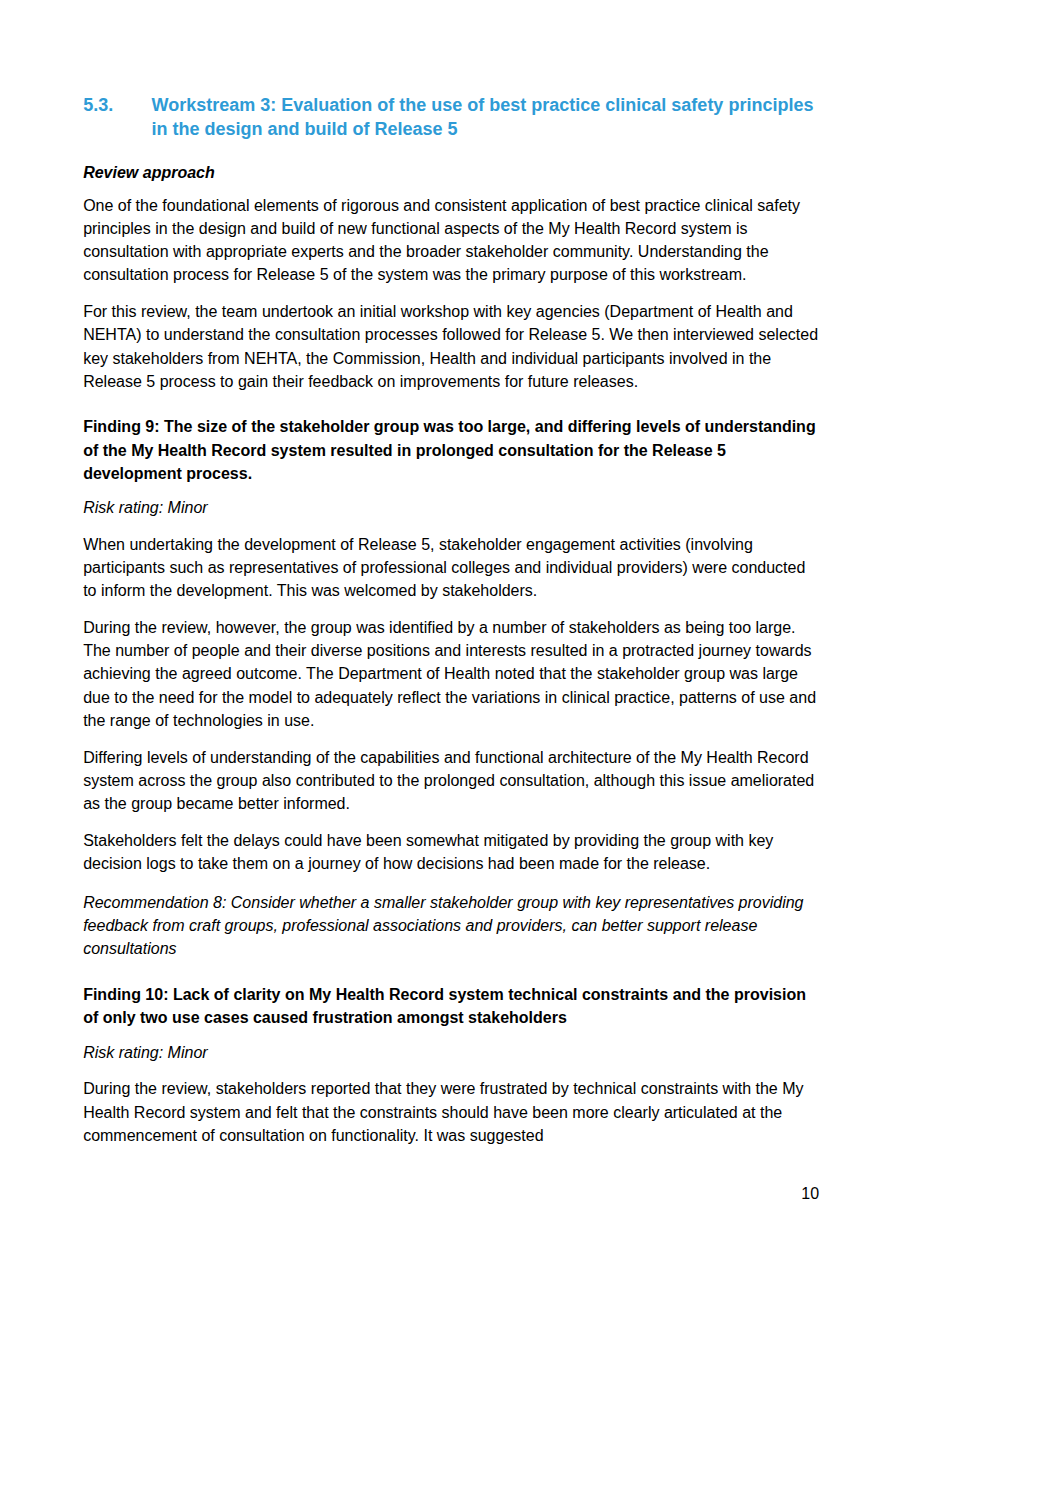5.3. Workstream 3: Evaluation of the use of best practice clinical safety principles in the design and build of Release 5
Review approach
One of the foundational elements of rigorous and consistent application of best practice clinical safety principles in the design and build of new functional aspects of the My Health Record system is consultation with appropriate experts and the broader stakeholder community. Understanding the consultation process for Release 5 of the system was the primary purpose of this workstream.
For this review, the team undertook an initial workshop with key agencies (Department of Health and NEHTA) to understand the consultation processes followed for Release 5. We then interviewed selected key stakeholders from NEHTA, the Commission, Health and individual participants involved in the Release 5 process to gain their feedback on improvements for future releases.
Finding 9: The size of the stakeholder group was too large, and differing levels of understanding of the My Health Record system resulted in prolonged consultation for the Release 5 development process.
Risk rating: Minor
When undertaking the development of Release 5, stakeholder engagement activities (involving participants such as representatives of professional colleges and individual providers) were conducted to inform the development. This was welcomed by stakeholders.
During the review, however, the group was identified by a number of stakeholders as being too large. The number of people and their diverse positions and interests resulted in a protracted journey towards achieving the agreed outcome. The Department of Health noted that the stakeholder group was large due to the need for the model to adequately reflect the variations in clinical practice, patterns of use and the range of technologies in use.
Differing levels of understanding of the capabilities and functional architecture of the My Health Record system across the group also contributed to the prolonged consultation, although this issue ameliorated as the group became better informed.
Stakeholders felt the delays could have been somewhat mitigated by providing the group with key decision logs to take them on a journey of how decisions had been made for the release.
Recommendation 8: Consider whether a smaller stakeholder group with key representatives providing feedback from craft groups, professional associations and providers, can better support release consultations
Finding 10: Lack of clarity on My Health Record system technical constraints and the provision of only two use cases caused frustration amongst stakeholders
Risk rating: Minor
During the review, stakeholders reported that they were frustrated by technical constraints with the My Health Record system and felt that the constraints should have been more clearly articulated at the commencement of consultation on functionality. It was suggested
10